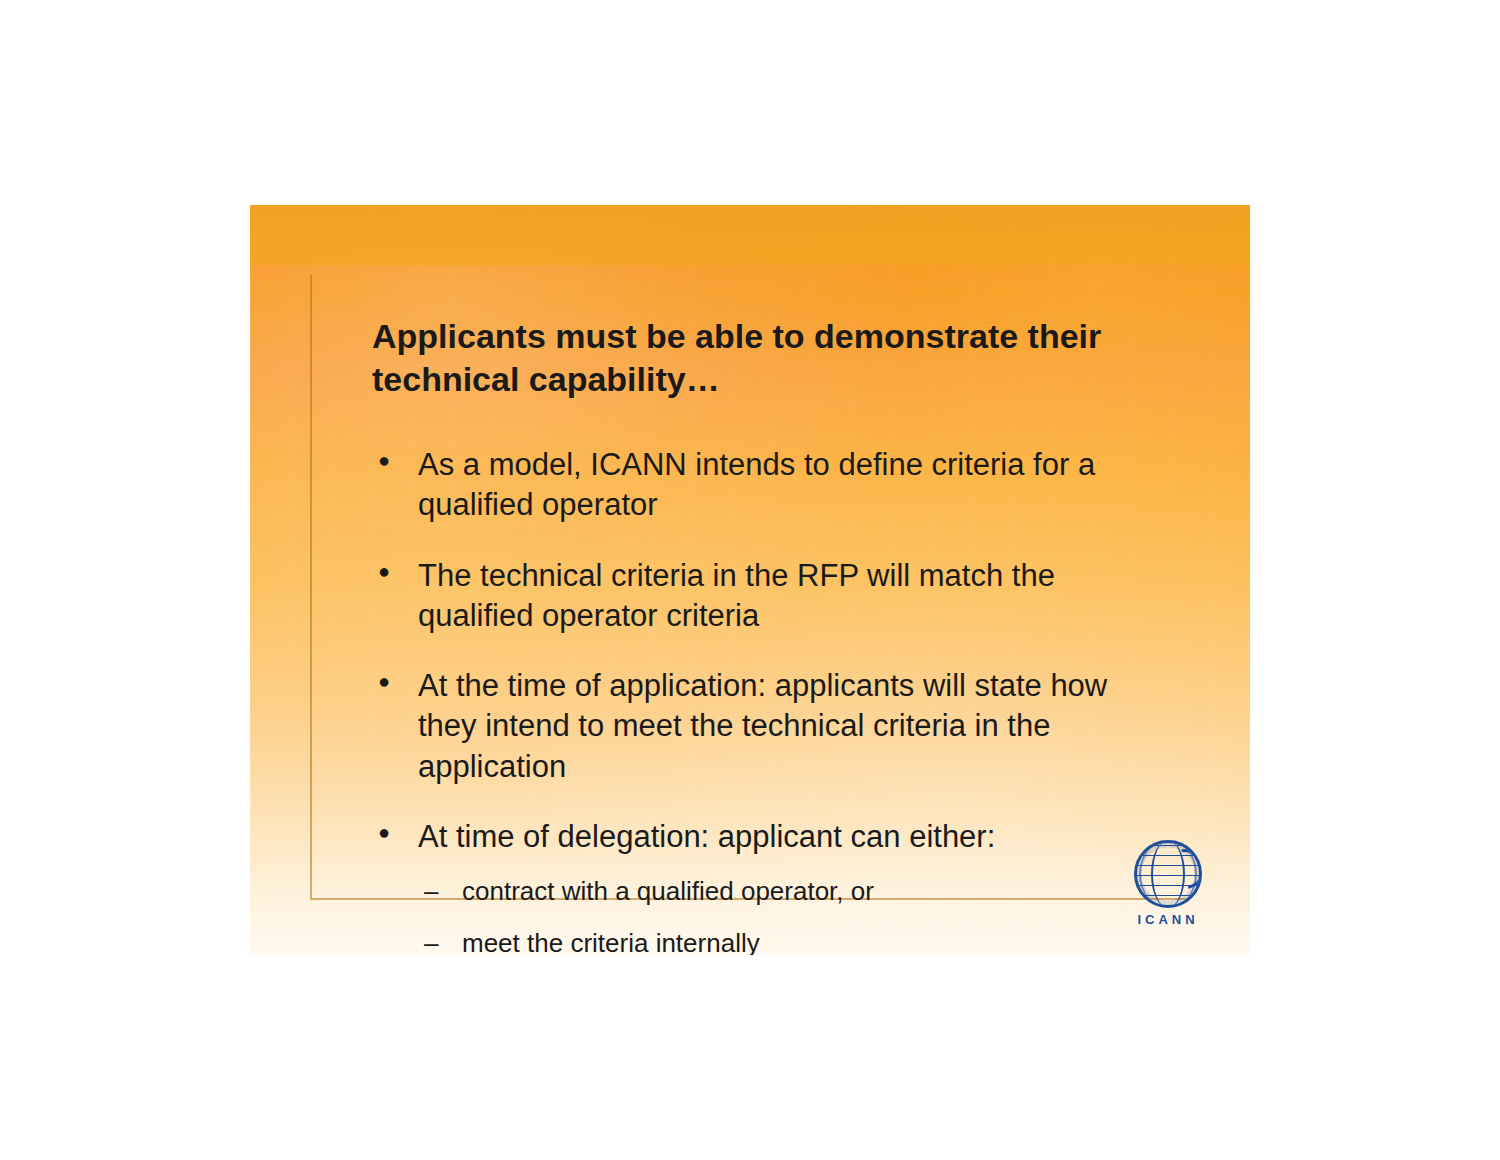Applicants must be able to demonstrate their technical capability…
As a model, ICANN intends to define criteria for a qualified operator
The technical criteria in the RFP will match the qualified operator criteria
At the time of application: applicants will state how they intend to meet the technical criteria in the application
At time of delegation: applicant can either:
contract with a qualified operator, or
meet the criteria internally
ICANN